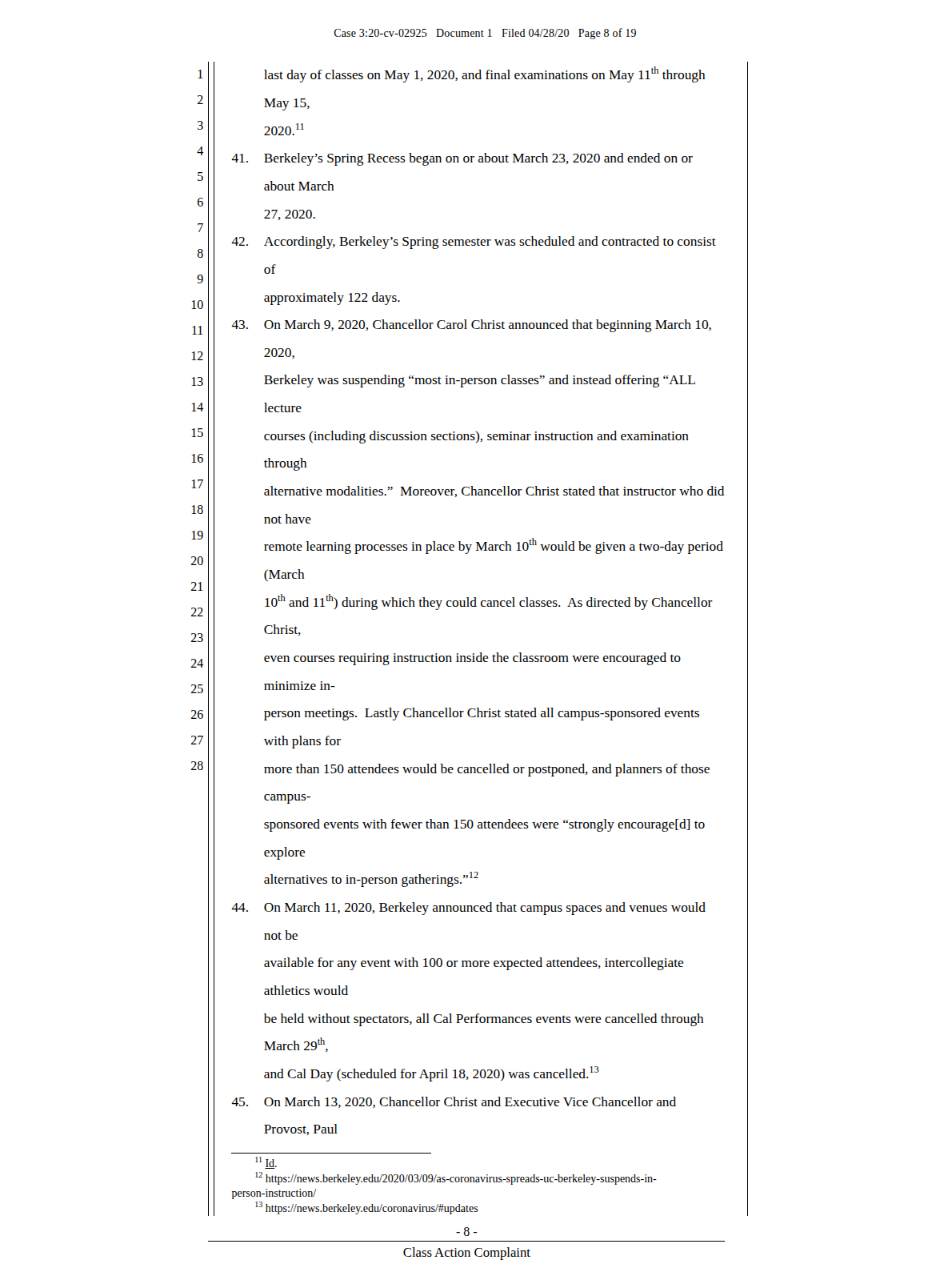Case 3:20-cv-02925 Document 1 Filed 04/28/20 Page 8 of 19
1
2
3
4
5
6
7
8
9
10
11
12
13
14
15
16
17
18
19
20
21
22
23
24
25
26
27
28
last day of classes on May 1, 2020, and final examinations on May 11th through May 15,
2020.11
41. Berkeley’s Spring Recess began on or about March 23, 2020 and ended on or about March
27, 2020.
42. Accordingly, Berkeley’s Spring semester was scheduled and contracted to consist of
approximately 122 days.
43. On March 9, 2020, Chancellor Carol Christ announced that beginning March 10, 2020,
Berkeley was suspending “most in-person classes” and instead offering “ALL lecture
courses (including discussion sections), seminar instruction and examination through
alternative modalities.” Moreover, Chancellor Christ stated that instructor who did not have
remote learning processes in place by March 10th would be given a two-day period (March
10th and 11th) during which they could cancel classes. As directed by Chancellor Christ,
even courses requiring instruction inside the classroom were encouraged to minimize in-
person meetings. Lastly Chancellor Christ stated all campus-sponsored events with plans for
more than 150 attendees would be cancelled or postponed, and planners of those campus-
sponsored events with fewer than 150 attendees were “strongly encourage[d] to explore
alternatives to in-person gatherings.”12
44. On March 11, 2020, Berkeley announced that campus spaces and venues would not be
available for any event with 100 or more expected attendees, intercollegiate athletics would
be held without spectators, all Cal Performances events were cancelled through March 29th,
and Cal Day (scheduled for April 18, 2020) was cancelled.13
45. On March 13, 2020, Chancellor Christ and Executive Vice Chancellor and Provost, Paul
11 Id.
12 https://news.berkeley.edu/2020/03/09/as-coronavirus-spreads-uc-berkeley-suspends-in-
person-instruction/
13 https://news.berkeley.edu/coronavirus/#updates
- 8 -
Class Action Complaint